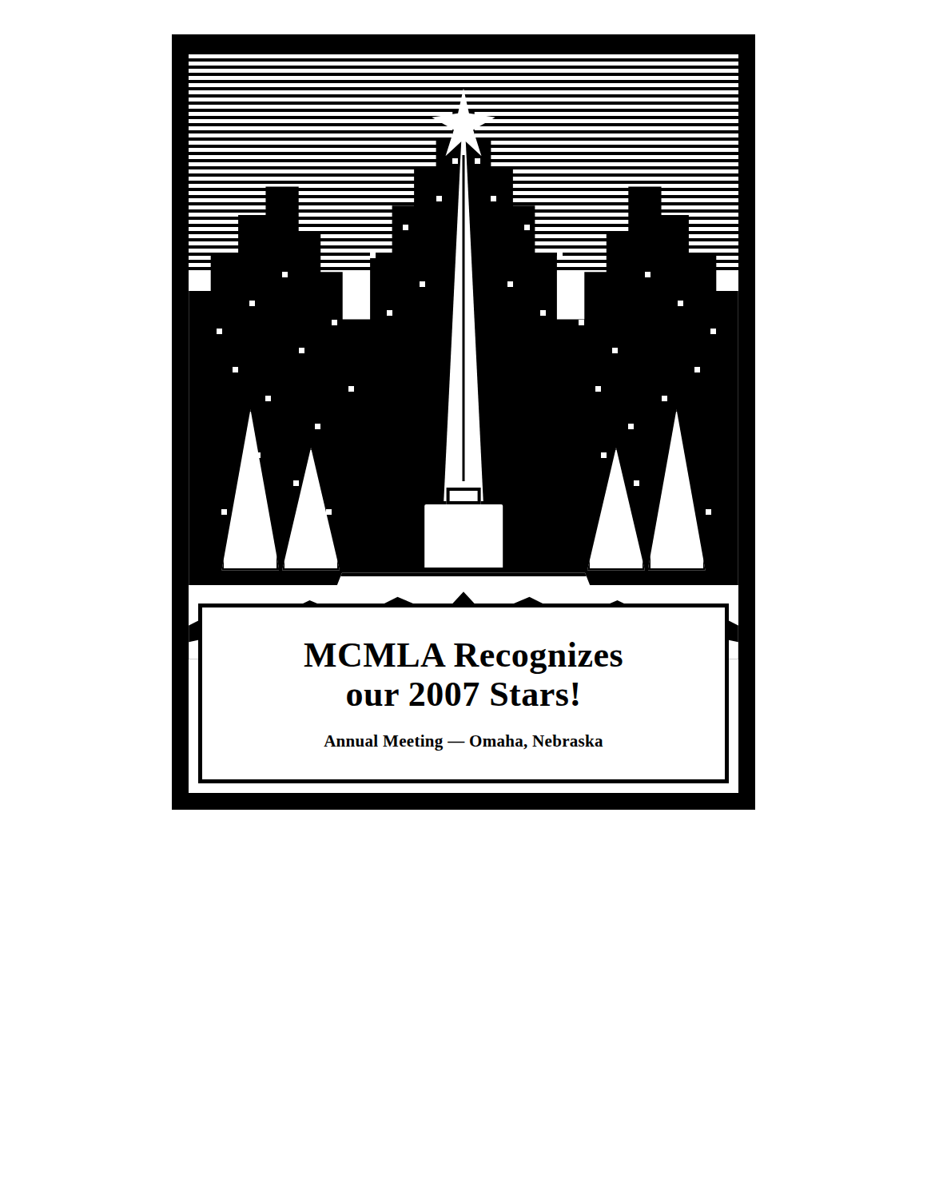MCMLA Recognizes
our 2007 Stars!
Annual Meeting — Omaha, Nebraska